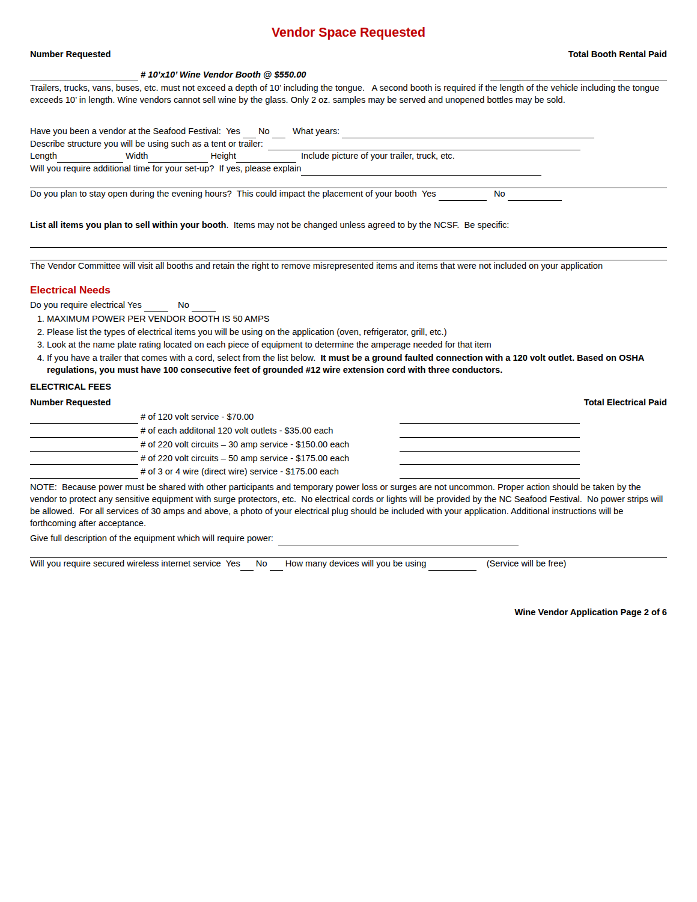Vendor Space Requested
Number Requested Total Booth Rental Paid
# 10’x10’ Wine Vendor Booth @ $550.00
Trailers, trucks, vans, buses, etc. must not exceed a depth of 10’ including the tongue. A second booth is required if the length of the vehicle including the tongue exceeds 10’ in length. Wine vendors cannot sell wine by the glass. Only 2 oz. samples may be served and unopened bottles may be sold.
Have you been a vendor at the Seafood Festival: Yes No What years:
Describe structure you will be using such as a tent or trailer:
Length Width Height Include picture of your trailer, truck, etc.
Will you require additional time for your set-up? If yes, please explain
Do you plan to stay open during the evening hours? This could impact the placement of your booth Yes No
List all items you plan to sell within your booth. Items may not be changed unless agreed to by the NCSF. Be specific:
The Vendor Committee will visit all booths and retain the right to remove misrepresented items and items that were not included on your application
Electrical Needs
Do you require electrical Yes No
MAXIMUM POWER PER VENDOR BOOTH IS 50 AMPS
Please list the types of electrical items you will be using on the application (oven, refrigerator, grill, etc.)
Look at the name plate rating located on each piece of equipment to determine the amperage needed for that item
If you have a trailer that comes with a cord, select from the list below. It must be a ground faulted connection with a 120 volt outlet. Based on OSHA regulations, you must have 100 consecutive feet of grounded #12 wire extension cord with three conductors.
ELECTRICAL FEES
Number Requested Total Electrical Paid
| # of 120 volt service - $70.00 | |
| # of each additonal 120 volt outlets - $35.00 each | |
| # of 220 volt circuits – 30 amp service - $150.00 each | |
| # of 220 volt circuits – 50 amp service - $175.00 each | |
| # of 3 or 4 wire (direct wire) service - $175.00 each | |
NOTE: Because power must be shared with other participants and temporary power loss or surges are not uncommon. Proper action should be taken by the vendor to protect any sensitive equipment with surge protectors, etc. No electrical cords or lights will be provided by the NC Seafood Festival. No power strips will be allowed. For all services of 30 amps and above, a photo of your electrical plug should be included with your application. Additional instructions will be forthcoming after acceptance.
Give full description of the equipment which will require power:
Will you require secured wireless internet service Yes No How many devices will you be using (Service will be free)
Wine Vendor Application Page 2 of 6